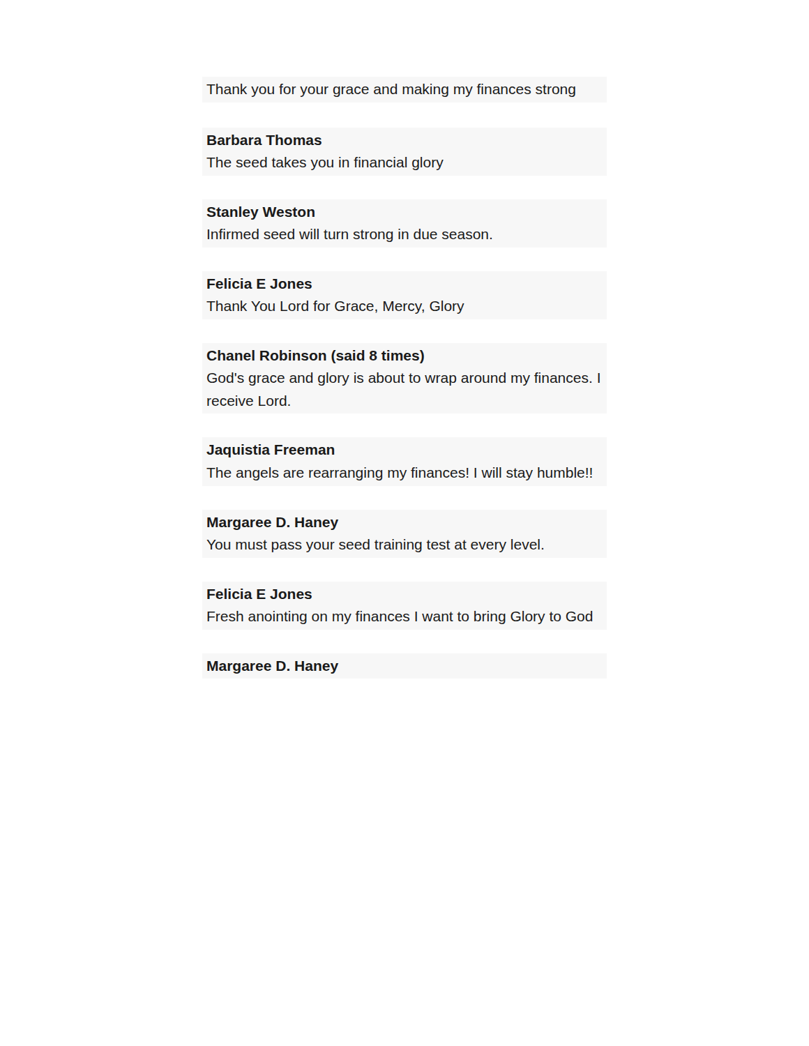Thank you for your grace and making my finances strong
Barbara Thomas
The seed takes you in financial glory
Stanley Weston
Infirmed seed will turn strong in due season.
Felicia E Jones
Thank You Lord for Grace, Mercy, Glory
Chanel Robinson (said 8 times)
God's grace and glory is about to wrap around my finances. I receive Lord.
Jaquistia Freeman
The angels are rearranging my finances! I will stay humble!!
Margaree D. Haney
You must pass your seed training test at every level.
Felicia E Jones
Fresh anointing on my finances I want to bring Glory to God
Margaree D. Haney